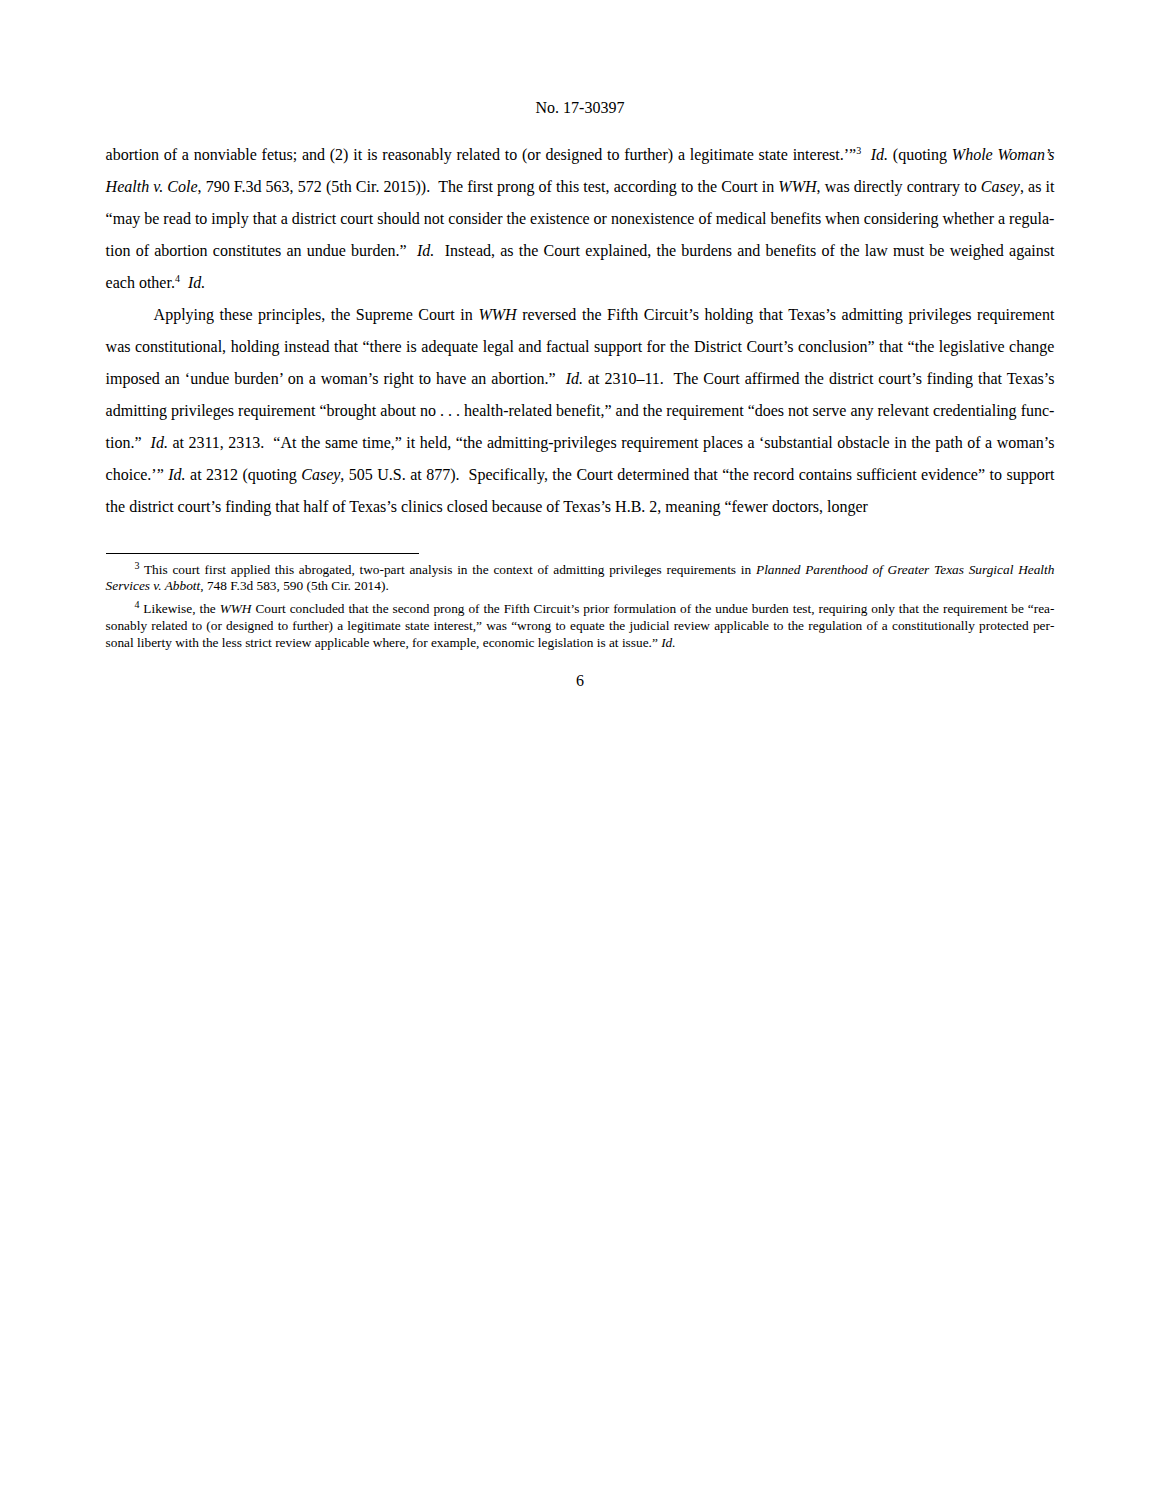No. 17-30397
abortion of a nonviable fetus; and (2) it is reasonably related to (or designed to further) a legitimate state interest.’”3 Id. (quoting Whole Woman’s Health v. Cole, 790 F.3d 563, 572 (5th Cir. 2015)). The first prong of this test, according to the Court in WWH, was directly contrary to Casey, as it “may be read to imply that a district court should not consider the existence or nonexistence of medical benefits when considering whether a regulation of abortion constitutes an undue burden.” Id. Instead, as the Court explained, the burdens and benefits of the law must be weighed against each other.4 Id.
Applying these principles, the Supreme Court in WWH reversed the Fifth Circuit’s holding that Texas’s admitting privileges requirement was constitutional, holding instead that “there is adequate legal and factual support for the District Court’s conclusion” that “the legislative change imposed an ‘undue burden’ on a woman’s right to have an abortion.” Id. at 2310–11. The Court affirmed the district court’s finding that Texas’s admitting privileges requirement “brought about no . . . health-related benefit,” and the requirement “does not serve any relevant credentialing function.” Id. at 2311, 2313. “At the same time,” it held, “the admitting-privileges requirement places a ‘substantial obstacle in the path of a woman’s choice.’” Id. at 2312 (quoting Casey, 505 U.S. at 877). Specifically, the Court determined that “the record contains sufficient evidence” to support the district court’s finding that half of Texas’s clinics closed because of Texas’s H.B. 2, meaning “fewer doctors, longer
3 This court first applied this abrogated, two-part analysis in the context of admitting privileges requirements in Planned Parenthood of Greater Texas Surgical Health Services v. Abbott, 748 F.3d 583, 590 (5th Cir. 2014).
4 Likewise, the WWH Court concluded that the second prong of the Fifth Circuit’s prior formulation of the undue burden test, requiring only that the requirement be “reasonably related to (or designed to further) a legitimate state interest,” was “wrong to equate the judicial review applicable to the regulation of a constitutionally protected personal liberty with the less strict review applicable where, for example, economic legislation is at issue.” Id.
6